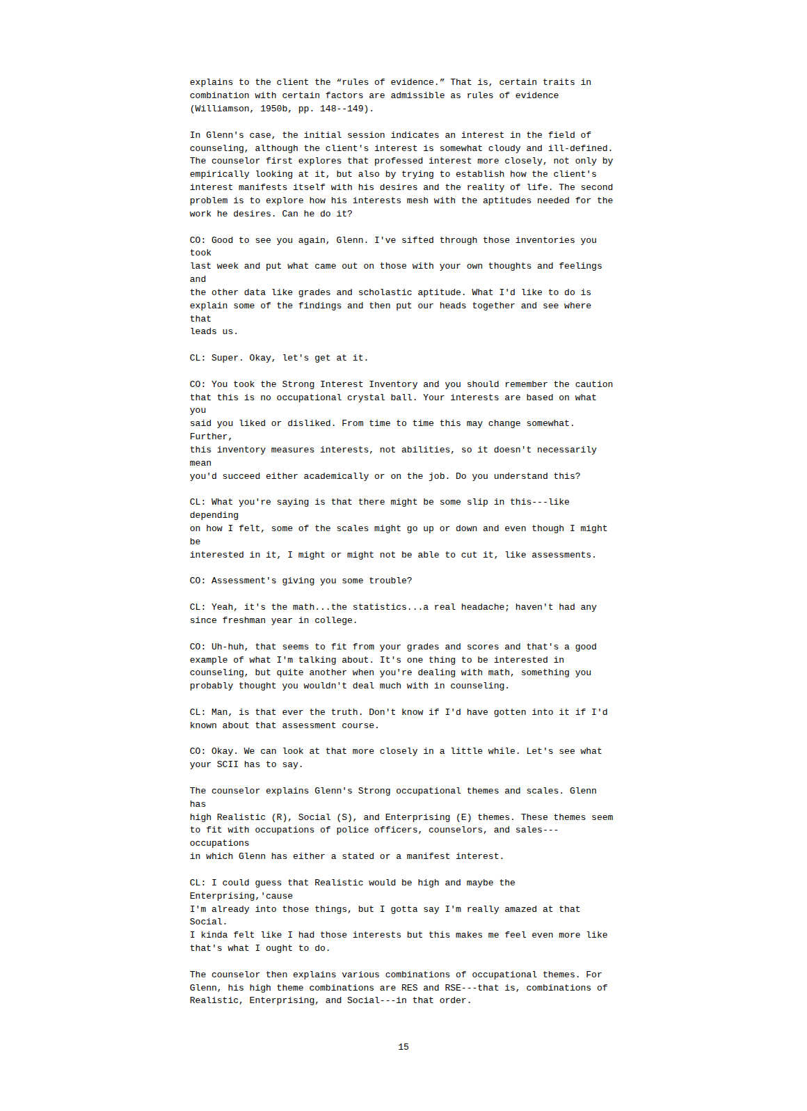explains to the client the “rules of evidence.” That is, certain traits in combination with certain factors are admissible as rules of evidence (Williamson, 1950b, pp. 148--149).
In Glenn's case, the initial session indicates an interest in the field of counseling, although the client's interest is somewhat cloudy and ill-defined. The counselor first explores that professed interest more closely, not only by empirically looking at it, but also by trying to establish how the client's interest manifests itself with his desires and the reality of life. The second problem is to explore how his interests mesh with the aptitudes needed for the work he desires. Can he do it?
CO: Good to see you again, Glenn. I've sifted through those inventories you took last week and put what came out on those with your own thoughts and feelings and the other data like grades and scholastic aptitude. What I'd like to do is explain some of the findings and then put our heads together and see where that leads us.
CL: Super. Okay, let's get at it.
CO: You took the Strong Interest Inventory and you should remember the caution that this is no occupational crystal ball. Your interests are based on what you said you liked or disliked. From time to time this may change somewhat. Further, this inventory measures interests, not abilities, so it doesn't necessarily mean you'd succeed either academically or on the job. Do you understand this?
CL: What you're saying is that there might be some slip in this---like depending on how I felt, some of the scales might go up or down and even though I might be interested in it, I might or might not be able to cut it, like assessments.
CO: Assessment's giving you some trouble?
CL: Yeah, it's the math...the statistics...a real headache; haven't had any since freshman year in college.
CO: Uh-huh, that seems to fit from your grades and scores and that's a good example of what I'm talking about. It's one thing to be interested in counseling, but quite another when you're dealing with math, something you probably thought you wouldn't deal much with in counseling.
CL: Man, is that ever the truth. Don't know if I'd have gotten into it if I'd known about that assessment course.
CO: Okay. We can look at that more closely in a little while. Let's see what your SCII has to say.
The counselor explains Glenn's Strong occupational themes and scales. Glenn has high Realistic (R), Social (S), and Enterprising (E) themes. These themes seem to fit with occupations of police officers, counselors, and sales---occupations in which Glenn has either a stated or a manifest interest.
CL: I could guess that Realistic would be high and maybe the Enterprising,'cause I'm already into those things, but I gotta say I'm really amazed at that Social. I kinda felt like I had those interests but this makes me feel even more like that's what I ought to do.
The counselor then explains various combinations of occupational themes. For Glenn, his high theme combinations are RES and RSE---that is, combinations of Realistic, Enterprising, and Social---in that order.
15